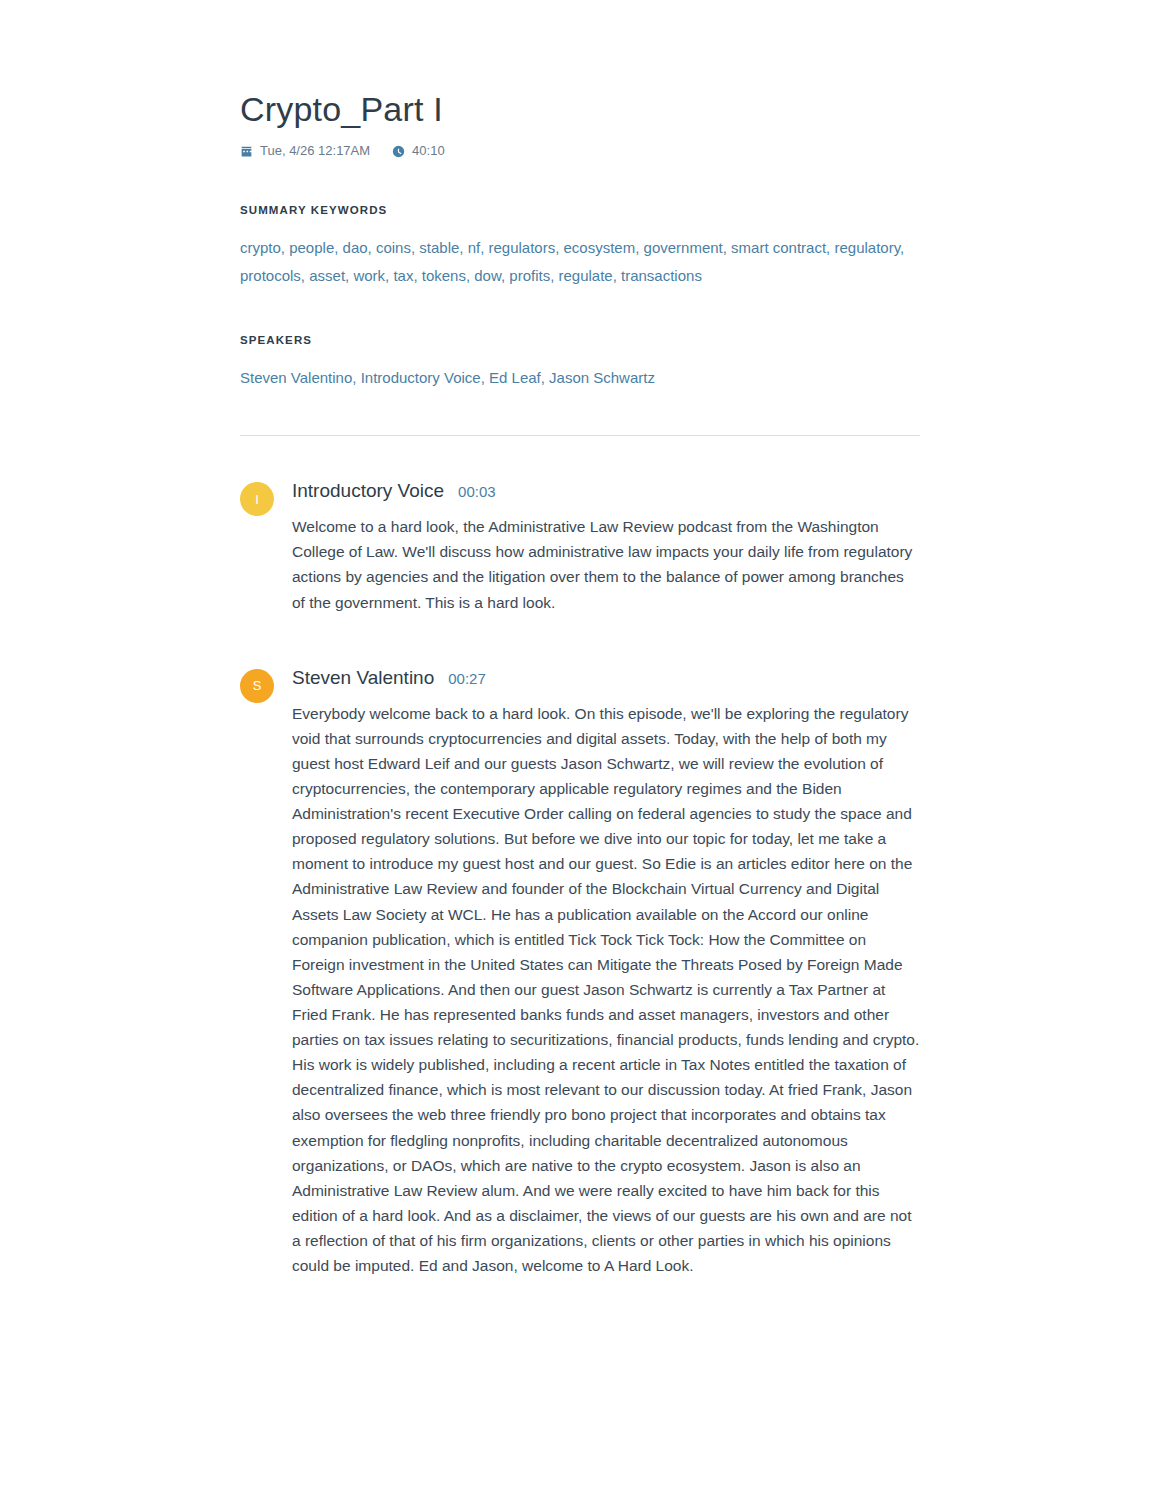Crypto_Part I
Tue, 4/26 12:17AM 40:10
Summary Keywords
crypto, people, dao, coins, stable, nf, regulators, ecosystem, government, smart contract, regulatory, protocols, asset, work, tax, tokens, dow, profits, regulate, transactions
Speakers
Steven Valentino, Introductory Voice, Ed Leaf, Jason Schwartz
I
Introductory Voice 00:03
Welcome to a hard look, the Administrative Law Review podcast from the Washington College of Law. We'll discuss how administrative law impacts your daily life from regulatory actions by agencies and the litigation over them to the balance of power among branches of the government. This is a hard look.
S
Steven Valentino 00:27
Everybody welcome back to a hard look. On this episode, we'll be exploring the regulatory void that surrounds cryptocurrencies and digital assets. Today, with the help of both my guest host Edward Leif and our guests Jason Schwartz, we will review the evolution of cryptocurrencies, the contemporary applicable regulatory regimes and the Biden Administration's recent Executive Order calling on federal agencies to study the space and proposed regulatory solutions. But before we dive into our topic for today, let me take a moment to introduce my guest host and our guest. So Edie is an articles editor here on the Administrative Law Review and founder of the Blockchain Virtual Currency and Digital Assets Law Society at WCL. He has a publication available on the Accord our online companion publication, which is entitled Tick Tock Tick Tock: How the Committee on Foreign investment in the United States can Mitigate the Threats Posed by Foreign Made Software Applications. And then our guest Jason Schwartz is currently a Tax Partner at Fried Frank. He has represented banks funds and asset managers, investors and other parties on tax issues relating to securitizations, financial products, funds lending and crypto. His work is widely published, including a recent article in Tax Notes entitled the taxation of decentralized finance, which is most relevant to our discussion today. At fried Frank, Jason also oversees the web three friendly pro bono project that incorporates and obtains tax exemption for fledgling nonprofits, including charitable decentralized autonomous organizations, or DAOs, which are native to the crypto ecosystem. Jason is also an Administrative Law Review alum. And we were really excited to have him back for this edition of a hard look. And as a disclaimer, the views of our guests are his own and are not a reflection of that of his firm organizations, clients or other parties in which his opinions could be imputed. Ed and Jason, welcome to A Hard Look.